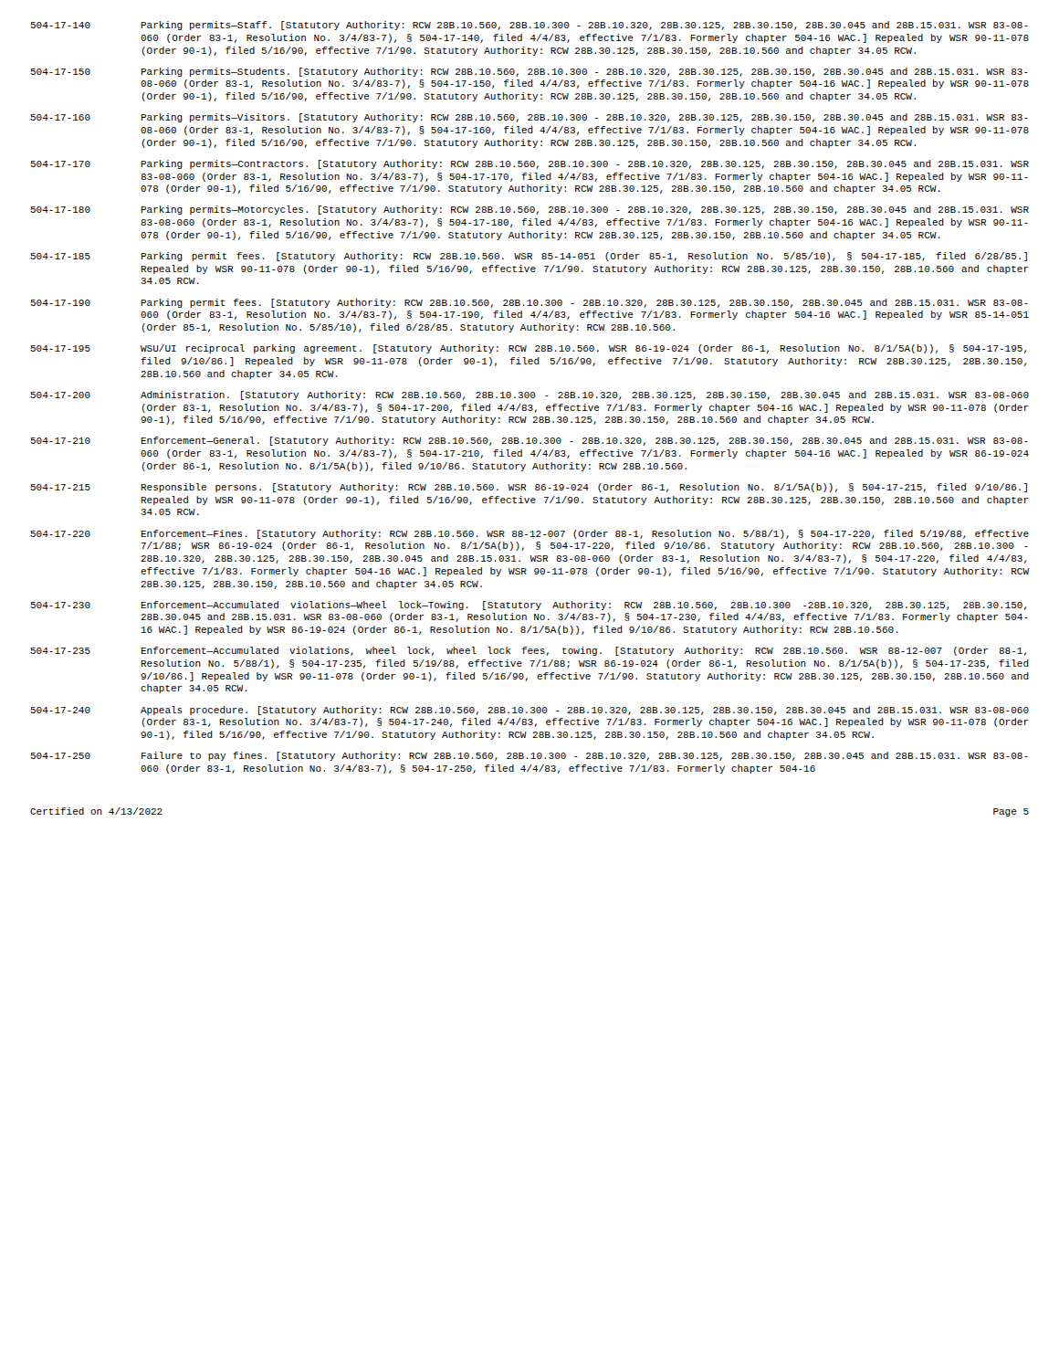504-17-140
Parking permits—Staff. [Statutory Authority: RCW 28B.10.560, 28B.10.300 - 28B.10.320, 28B.30.125, 28B.30.150, 28B.30.045 and 28B.15.031. WSR 83-08-060 (Order 83-1, Resolution No. 3/4/83-7), § 504-17-140, filed 4/4/83, effective 7/1/83. Formerly chapter 504-16 WAC.] Repealed by WSR 90-11-078 (Order 90-1), filed 5/16/90, effective 7/1/90. Statutory Authority: RCW 28B.30.125, 28B.30.150, 28B.10.560 and chapter 34.05 RCW.
504-17-150
Parking permits—Students. [Statutory Authority: RCW 28B.10.560, 28B.10.300 - 28B.10.320, 28B.30.125, 28B.30.150, 28B.30.045 and 28B.15.031. WSR 83-08-060 (Order 83-1, Resolution No. 3/4/83-7), § 504-17-150, filed 4/4/83, effective 7/1/83. Formerly chapter 504-16 WAC.] Repealed by WSR 90-11-078 (Order 90-1), filed 5/16/90, effective 7/1/90. Statutory Authority: RCW 28B.30.125, 28B.30.150, 28B.10.560 and chapter 34.05 RCW.
504-17-160
Parking permits—Visitors. [Statutory Authority: RCW 28B.10.560, 28B.10.300 - 28B.10.320, 28B.30.125, 28B.30.150, 28B.30.045 and 28B.15.031. WSR 83-08-060 (Order 83-1, Resolution No. 3/4/83-7), § 504-17-160, filed 4/4/83, effective 7/1/83. Formerly chapter 504-16 WAC.] Repealed by WSR 90-11-078 (Order 90-1), filed 5/16/90, effective 7/1/90. Statutory Authority: RCW 28B.30.125, 28B.30.150, 28B.10.560 and chapter 34.05 RCW.
504-17-170
Parking permits—Contractors. [Statutory Authority: RCW 28B.10.560, 28B.10.300 - 28B.10.320, 28B.30.125, 28B.30.150, 28B.30.045 and 28B.15.031. WSR 83-08-060 (Order 83-1, Resolution No. 3/4/83-7), § 504-17-170, filed 4/4/83, effective 7/1/83. Formerly chapter 504-16 WAC.] Repealed by WSR 90-11-078 (Order 90-1), filed 5/16/90, effective 7/1/90. Statutory Authority: RCW 28B.30.125, 28B.30.150, 28B.10.560 and chapter 34.05 RCW.
504-17-180
Parking permits—Motorcycles. [Statutory Authority: RCW 28B.10.560, 28B.10.300 - 28B.10.320, 28B.30.125, 28B.30.150, 28B.30.045 and 28B.15.031. WSR 83-08-060 (Order 83-1, Resolution No. 3/4/83-7), § 504-17-180, filed 4/4/83, effective 7/1/83. Formerly chapter 504-16 WAC.] Repealed by WSR 90-11-078 (Order 90-1), filed 5/16/90, effective 7/1/90. Statutory Authority: RCW 28B.30.125, 28B.30.150, 28B.10.560 and chapter 34.05 RCW.
504-17-185
Parking permit fees. [Statutory Authority: RCW 28B.10.560. WSR 85-14-051 (Order 85-1, Resolution No. 5/85/10), § 504-17-185, filed 6/28/85.] Repealed by WSR 90-11-078 (Order 90-1), filed 5/16/90, effective 7/1/90. Statutory Authority: RCW 28B.30.125, 28B.30.150, 28B.10.560 and chapter 34.05 RCW.
504-17-190
Parking permit fees. [Statutory Authority: RCW 28B.10.560, 28B.10.300 - 28B.10.320, 28B.30.125, 28B.30.150, 28B.30.045 and 28B.15.031. WSR 83-08-060 (Order 83-1, Resolution No. 3/4/83-7), § 504-17-190, filed 4/4/83, effective 7/1/83. Formerly chapter 504-16 WAC.] Repealed by WSR 85-14-051 (Order 85-1, Resolution No. 5/85/10), filed 6/28/85. Statutory Authority: RCW 28B.10.560.
504-17-195
WSU/UI reciprocal parking agreement. [Statutory Authority: RCW 28B.10.560. WSR 86-19-024 (Order 86-1, Resolution No. 8/1/5A(b)), § 504-17-195, filed 9/10/86.] Repealed by WSR 90-11-078 (Order 90-1), filed 5/16/90, effective 7/1/90. Statutory Authority: RCW 28B.30.125, 28B.30.150, 28B.10.560 and chapter 34.05 RCW.
504-17-200
Administration. [Statutory Authority: RCW 28B.10.560, 28B.10.300 - 28B.10.320, 28B.30.125, 28B.30.150, 28B.30.045 and 28B.15.031. WSR 83-08-060 (Order 83-1, Resolution No. 3/4/83-7), § 504-17-200, filed 4/4/83, effective 7/1/83. Formerly chapter 504-16 WAC.] Repealed by WSR 90-11-078 (Order 90-1), filed 5/16/90, effective 7/1/90. Statutory Authority: RCW 28B.30.125, 28B.30.150, 28B.10.560 and chapter 34.05 RCW.
504-17-210
Enforcement—General. [Statutory Authority: RCW 28B.10.560, 28B.10.300 - 28B.10.320, 28B.30.125, 28B.30.150, 28B.30.045 and 28B.15.031. WSR 83-08-060 (Order 83-1, Resolution No. 3/4/83-7), § 504-17-210, filed 4/4/83, effective 7/1/83. Formerly chapter 504-16 WAC.] Repealed by WSR 86-19-024 (Order 86-1, Resolution No. 8/1/5A(b)), filed 9/10/86. Statutory Authority: RCW 28B.10.560.
504-17-215
Responsible persons. [Statutory Authority: RCW 28B.10.560. WSR 86-19-024 (Order 86-1, Resolution No. 8/1/5A(b)), § 504-17-215, filed 9/10/86.] Repealed by WSR 90-11-078 (Order 90-1), filed 5/16/90, effective 7/1/90. Statutory Authority: RCW 28B.30.125, 28B.30.150, 28B.10.560 and chapter 34.05 RCW.
504-17-220
Enforcement—Fines. [Statutory Authority: RCW 28B.10.560. WSR 88-12-007 (Order 88-1, Resolution No. 5/88/1), § 504-17-220, filed 5/19/88, effective 7/1/88; WSR 86-19-024 (Order 86-1, Resolution No. 8/1/5A(b)), § 504-17-220, filed 9/10/86. Statutory Authority: RCW 28B.10.560, 28B.10.300 - 28B.10.320, 28B.30.125, 28B.30.150, 28B.30.045 and 28B.15.031. WSR 83-08-060 (Order 83-1, Resolution No. 3/4/83-7), § 504-17-220, filed 4/4/83, effective 7/1/83. Formerly chapter 504-16 WAC.] Repealed by WSR 90-11-078 (Order 90-1), filed 5/16/90, effective 7/1/90. Statutory Authority: RCW 28B.30.125, 28B.30.150, 28B.10.560 and chapter 34.05 RCW.
504-17-230
Enforcement—Accumulated violations—Wheel lock—Towing. [Statutory Authority: RCW 28B.10.560, 28B.10.300 -28B.10.320, 28B.30.125, 28B.30.150, 28B.30.045 and 28B.15.031. WSR 83-08-060 (Order 83-1, Resolution No. 3/4/83-7), § 504-17-230, filed 4/4/83, effective 7/1/83. Formerly chapter 504-16 WAC.] Repealed by WSR 86-19-024 (Order 86-1, Resolution No. 8/1/5A(b)), filed 9/10/86. Statutory Authority: RCW 28B.10.560.
504-17-235
Enforcement—Accumulated violations, wheel lock, wheel lock fees, towing. [Statutory Authority: RCW 28B.10.560. WSR 88-12-007 (Order 88-1, Resolution No. 5/88/1), § 504-17-235, filed 5/19/88, effective 7/1/88; WSR 86-19-024 (Order 86-1, Resolution No. 8/1/5A(b)), § 504-17-235, filed 9/10/86.] Repealed by WSR 90-11-078 (Order 90-1), filed 5/16/90, effective 7/1/90. Statutory Authority: RCW 28B.30.125, 28B.30.150, 28B.10.560 and chapter 34.05 RCW.
504-17-240
Appeals procedure. [Statutory Authority: RCW 28B.10.560, 28B.10.300 - 28B.10.320, 28B.30.125, 28B.30.150, 28B.30.045 and 28B.15.031. WSR 83-08-060 (Order 83-1, Resolution No. 3/4/83-7), § 504-17-240, filed 4/4/83, effective 7/1/83. Formerly chapter 504-16 WAC.] Repealed by WSR 90-11-078 (Order 90-1), filed 5/16/90, effective 7/1/90. Statutory Authority: RCW 28B.30.125, 28B.30.150, 28B.10.560 and chapter 34.05 RCW.
504-17-250
Failure to pay fines. [Statutory Authority: RCW 28B.10.560, 28B.10.300 - 28B.10.320, 28B.30.125, 28B.30.150, 28B.30.045 and 28B.15.031. WSR 83-08-060 (Order 83-1, Resolution No. 3/4/83-7), § 504-17-250, filed 4/4/83, effective 7/1/83. Formerly chapter 504-16
Certified on 4/13/2022 Page 5